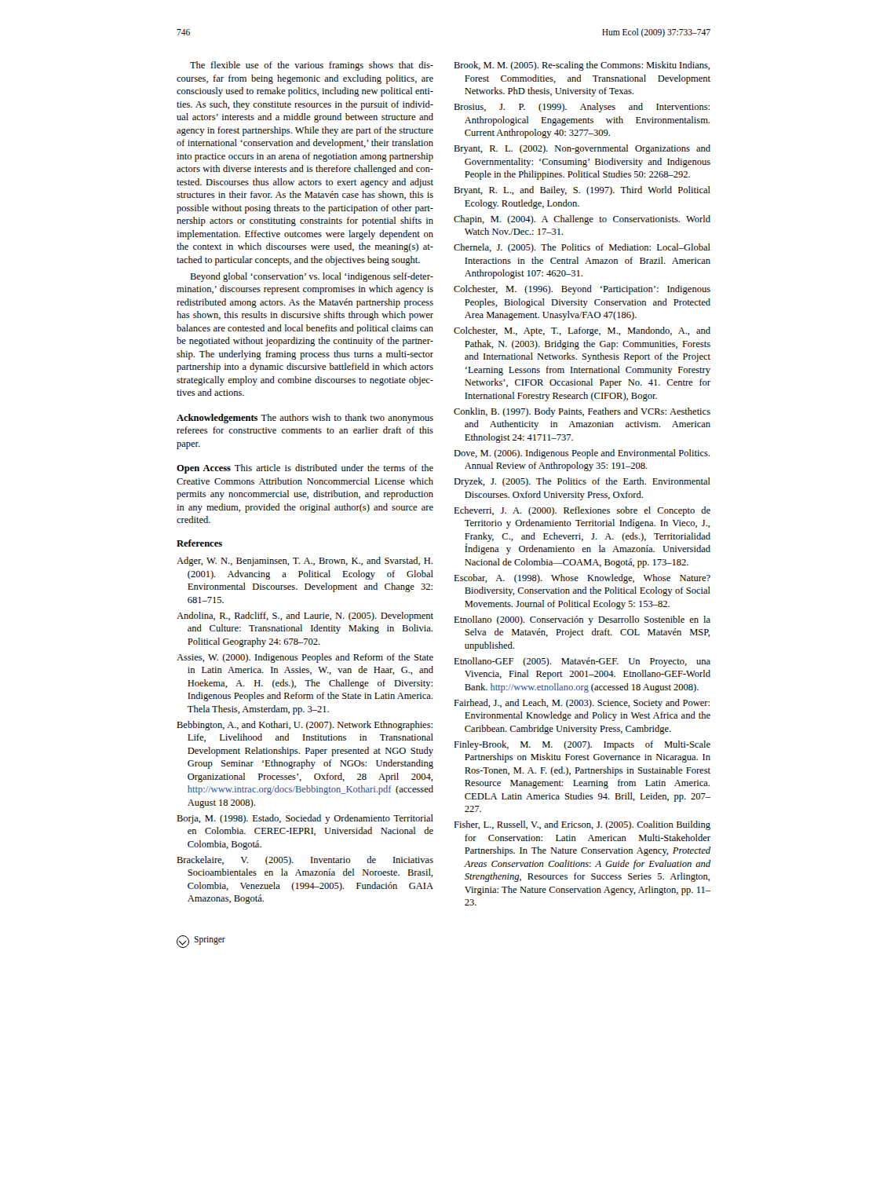746 Hum Ecol (2009) 37:733–747
The flexible use of the various framings shows that discourses, far from being hegemonic and excluding politics, are consciously used to remake politics, including new political entities. As such, they constitute resources in the pursuit of individual actors’ interests and a middle ground between structure and agency in forest partnerships. While they are part of the structure of international ‘conservation and development,’ their translation into practice occurs in an arena of negotiation among partnership actors with diverse interests and is therefore challenged and contested. Discourses thus allow actors to exert agency and adjust structures in their favor. As the Matavén case has shown, this is possible without posing threats to the participation of other partnership actors or constituting constraints for potential shifts in implementation. Effective outcomes were largely dependent on the context in which discourses were used, the meaning(s) attached to particular concepts, and the objectives being sought.
Beyond global ‘conservation’ vs. local ‘indigenous self-determination,’ discourses represent compromises in which agency is redistributed among actors. As the Matavén partnership process has shown, this results in discursive shifts through which power balances are contested and local benefits and political claims can be negotiated without jeopardizing the continuity of the partnership. The underlying framing process thus turns a multi-sector partnership into a dynamic discursive battlefield in which actors strategically employ and combine discourses to negotiate objectives and actions.
Acknowledgements The authors wish to thank two anonymous referees for constructive comments to an earlier draft of this paper.
Open Access This article is distributed under the terms of the Creative Commons Attribution Noncommercial License which permits any noncommercial use, distribution, and reproduction in any medium, provided the original author(s) and source are credited.
References
Adger, W. N., Benjaminsen, T. A., Brown, K., and Svarstad, H. (2001). Advancing a Political Ecology of Global Environmental Discourses. Development and Change 32: 681–715.
Andolina, R., Radcliff, S., and Laurie, N. (2005). Development and Culture: Transnational Identity Making in Bolivia. Political Geography 24: 678–702.
Assies, W. (2000). Indigenous Peoples and Reform of the State in Latin America. In Assies, W., van de Haar, G., and Hoekema, A. H. (eds.), The Challenge of Diversity: Indigenous Peoples and Reform of the State in Latin America. Thela Thesis, Amsterdam, pp. 3–21.
Bebbington, A., and Kothari, U. (2007). Network Ethnographies: Life, Livelihood and Institutions in Transnational Development Relationships. Paper presented at NGO Study Group Seminar ‘Ethnography of NGOs: Understanding Organizational Processes’, Oxford, 28 April 2004, http://www.intrac.org/docs/Bebbington_Kothari.pdf (accessed August 18 2008).
Borja, M. (1998). Estado, Sociedad y Ordenamiento Territorial en Colombia. CEREC-IEPRI, Universidad Nacional de Colombia, Bogotá.
Brackelaire, V. (2005). Inventario de Iniciativas Socioambientales en la Amazonía del Noroeste. Brasil, Colombia, Venezuela (1994–2005). Fundación GAIA Amazonas, Bogotá.
Brook, M. M. (2005). Re-scaling the Commons: Miskitu Indians, Forest Commodities, and Transnational Development Networks. PhD thesis, University of Texas.
Brosius, J. P. (1999). Analyses and Interventions: Anthropological Engagements with Environmentalism. Current Anthropology 40: 3277–309.
Bryant, R. L. (2002). Non-governmental Organizations and Governmentality: ‘Consuming’ Biodiversity and Indigenous People in the Philippines. Political Studies 50: 2268–292.
Bryant, R. L., and Bailey, S. (1997). Third World Political Ecology. Routledge, London.
Chapin, M. (2004). A Challenge to Conservationists. World Watch Nov./Dec.: 17–31.
Chernela, J. (2005). The Politics of Mediation: Local–Global Interactions in the Central Amazon of Brazil. American Anthropologist 107: 4620–31.
Colchester, M. (1996). Beyond ‘Participation’: Indigenous Peoples, Biological Diversity Conservation and Protected Area Management. Unasylva/FAO 47(186).
Colchester, M., Apte, T., Laforge, M., Mandondo, A., and Pathak, N. (2003). Bridging the Gap: Communities, Forests and International Networks. Synthesis Report of the Project ‘Learning Lessons from International Community Forestry Networks’, CIFOR Occasional Paper No. 41. Centre for International Forestry Research (CIFOR), Bogor.
Conklin, B. (1997). Body Paints, Feathers and VCRs: Aesthetics and Authenticity in Amazonian activism. American Ethnologist 24: 41711–737.
Dove, M. (2006). Indigenous People and Environmental Politics. Annual Review of Anthropology 35: 191–208.
Dryzek, J. (2005). The Politics of the Earth. Environmental Discourses. Oxford University Press, Oxford.
Echeverri, J. A. (2000). Reflexiones sobre el Concepto de Territorio y Ordenamiento Territorial Indígena. In Vieco, J., Franky, C., and Echeverri, J. A. (eds.), Territorialidad Índigena y Ordenamiento en la Amazonía. Universidad Nacional de Colombia—COAMA, Bogotá, pp. 173–182.
Escobar, A. (1998). Whose Knowledge, Whose Nature? Biodiversity, Conservation and the Political Ecology of Social Movements. Journal of Political Ecology 5: 153–82.
Etnollano (2000). Conservación y Desarrollo Sostenible en la Selva de Matavén, Project draft. COL Matavén MSP, unpublished.
Etnollano-GEF (2005). Matavén-GEF. Un Proyecto, una Vivencia, Final Report 2001–2004. Etnollano-GEF-World Bank. http://www.etnollano.org (accessed 18 August 2008).
Fairhead, J., and Leach, M. (2003). Science, Society and Power: Environmental Knowledge and Policy in West Africa and the Caribbean. Cambridge University Press, Cambridge.
Finley-Brook, M. M. (2007). Impacts of Multi-Scale Partnerships on Miskitu Forest Governance in Nicaragua. In Ros-Tonen, M. A. F. (ed.), Partnerships in Sustainable Forest Resource Management: Learning from Latin America. CEDLA Latin America Studies 94. Brill, Leiden, pp. 207–227.
Fisher, L., Russell, V., and Ericson, J. (2005). Coalition Building for Conservation: Latin American Multi-Stakeholder Partnerships. In The Nature Conservation Agency, Protected Areas Conservation Coalitions: A Guide for Evaluation and Strengthening, Resources for Success Series 5. Arlington, Virginia: The Nature Conservation Agency, Arlington, pp. 11–23.
Springer